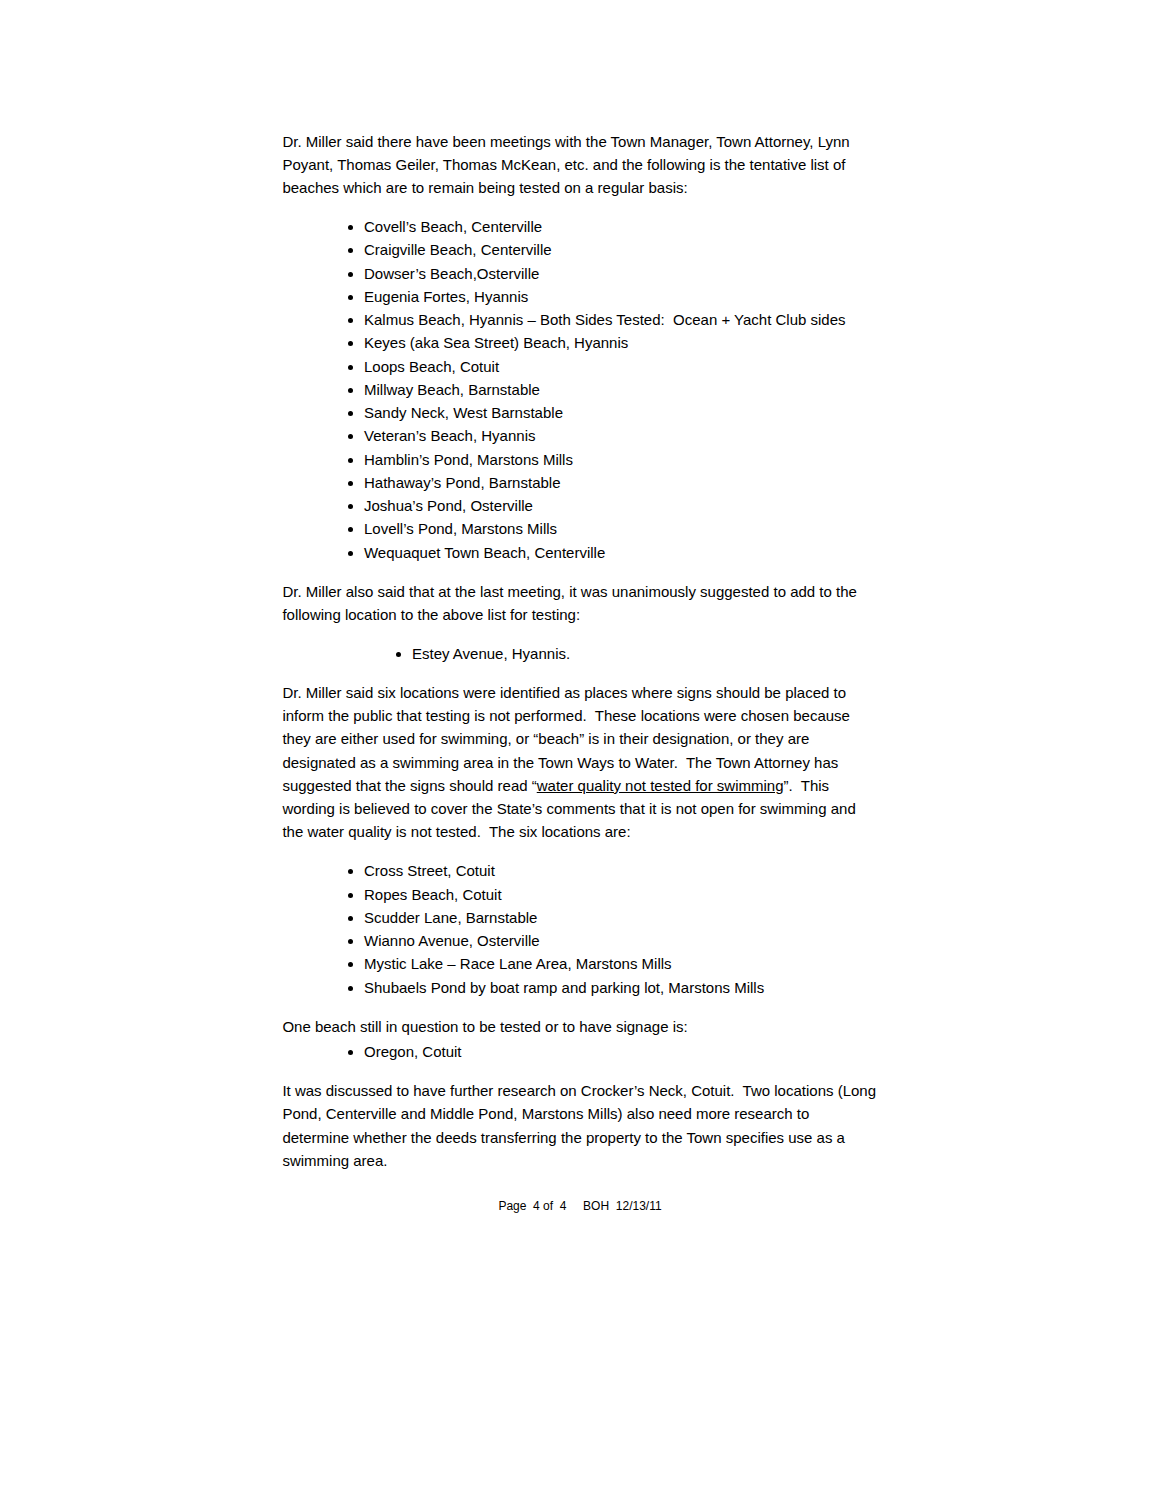Dr. Miller said there have been meetings with the Town Manager, Town Attorney, Lynn Poyant, Thomas Geiler, Thomas McKean, etc. and the following is the tentative list of beaches which are to remain being tested on a regular basis:
Covell’s Beach, Centerville
Craigville Beach, Centerville
Dowser’s Beach,Osterville
Eugenia Fortes, Hyannis
Kalmus Beach, Hyannis – Both Sides Tested: Ocean + Yacht Club sides
Keyes (aka Sea Street) Beach, Hyannis
Loops Beach, Cotuit
Millway Beach, Barnstable
Sandy Neck, West Barnstable
Veteran’s Beach, Hyannis
Hamblin’s Pond, Marstons Mills
Hathaway’s Pond, Barnstable
Joshua’s Pond, Osterville
Lovell’s Pond, Marstons Mills
Wequaquet Town Beach, Centerville
Dr. Miller also said that at the last meeting, it was unanimously suggested to add to the following location to the above list for testing:
Estey Avenue, Hyannis.
Dr. Miller said six locations were identified as places where signs should be placed to inform the public that testing is not performed. These locations were chosen because they are either used for swimming, or “beach” is in their designation, or they are designated as a swimming area in the Town Ways to Water. The Town Attorney has suggested that the signs should read “water quality not tested for swimming”. This wording is believed to cover the State’s comments that it is not open for swimming and the water quality is not tested. The six locations are:
Cross Street, Cotuit
Ropes Beach, Cotuit
Scudder Lane, Barnstable
Wianno Avenue, Osterville
Mystic Lake – Race Lane Area, Marstons Mills
Shubaels Pond by boat ramp and parking lot, Marstons Mills
One beach still in question to be tested or to have signage is:
Oregon, Cotuit
It was discussed to have further research on Crocker’s Neck, Cotuit. Two locations (Long Pond, Centerville and Middle Pond, Marstons Mills) also need more research to determine whether the deeds transferring the property to the Town specifies use as a swimming area.
Page 4 of 4 BOH 12/13/11